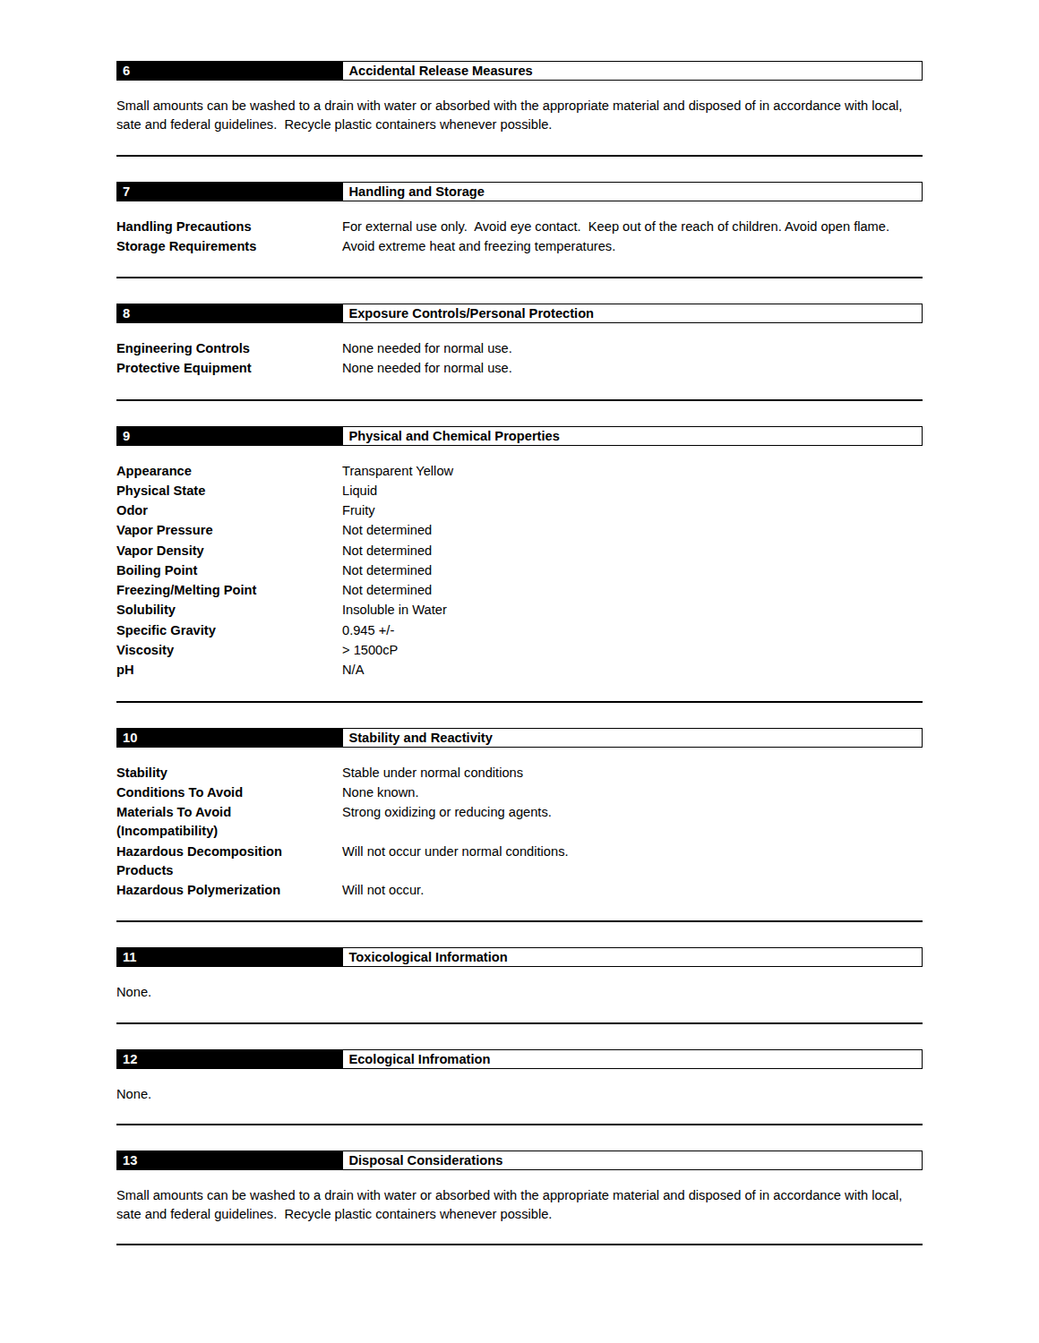6
Accidental Release Measures
Small amounts can be washed to a drain with water or absorbed with the appropriate material and disposed of in accordance with local, sate and federal guidelines. Recycle plastic containers whenever possible.
7
Handling and Storage
| Handling Precautions | For external use only. Avoid eye contact. Keep out of the reach of children. Avoid open flame. |
| Storage Requirements | Avoid extreme heat and freezing temperatures. |
8
Exposure Controls/Personal Protection
| Engineering Controls | None needed for normal use. |
| Protective Equipment | None needed for normal use. |
9
Physical and Chemical Properties
| Appearance | Transparent Yellow |
| Physical State | Liquid |
| Odor | Fruity |
| Vapor Pressure | Not determined |
| Vapor Density | Not determined |
| Boiling Point | Not determined |
| Freezing/Melting Point | Not determined |
| Solubility | Insoluble in Water |
| Specific Gravity | 0.945 +/- |
| Viscosity | > 1500cP |
| pH | N/A |
10
Stability and Reactivity
| Stability | Stable under normal conditions |
| Conditions To Avoid | None known. |
| Materials To Avoid (Incompatibility) | Strong oxidizing or reducing agents. |
| Hazardous Decomposition Products | Will not occur under normal conditions. |
| Hazardous Polymerization | Will not occur. |
11
Toxicological Information
None.
12
Ecological Infromation
None.
13
Disposal Considerations
Small amounts can be washed to a drain with water or absorbed with the appropriate material and disposed of in accordance with local, sate and federal guidelines. Recycle plastic containers whenever possible.